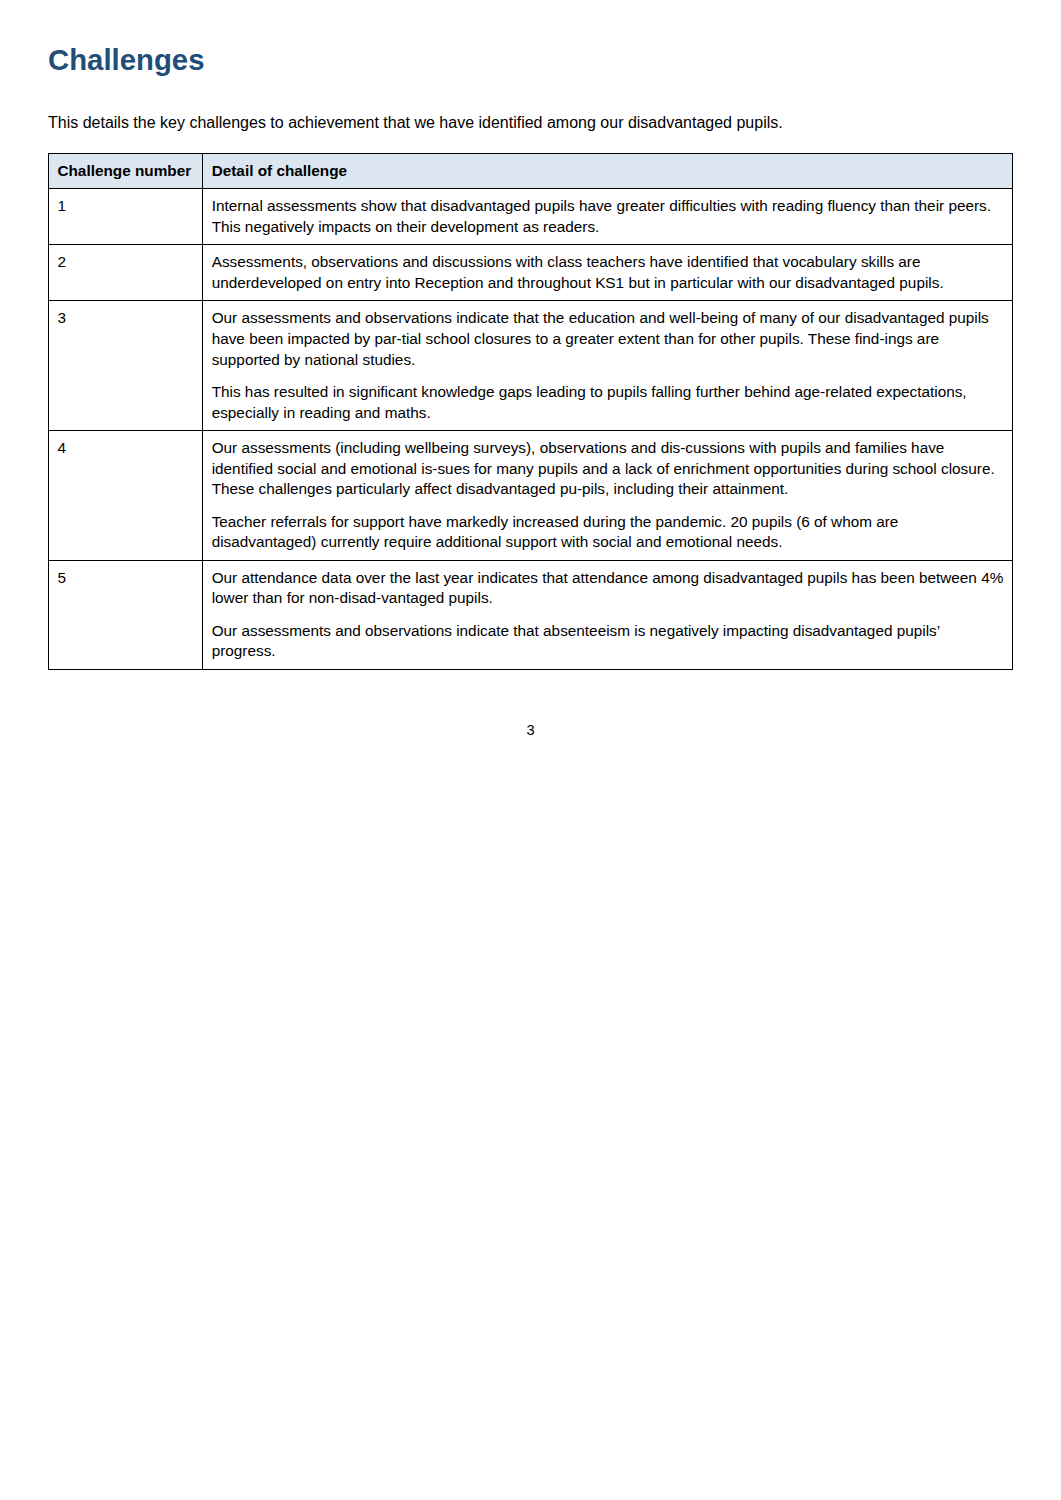Challenges
This details the key challenges to achievement that we have identified among our disadvantaged pupils.
| Challenge number | Detail of challenge |
| --- | --- |
| 1 | Internal assessments show that disadvantaged pupils have greater difficulties with reading fluency than their peers. This negatively impacts on their development as readers. |
| 2 | Assessments, observations and discussions with class teachers have identified that vocabulary skills are underdeveloped on entry into Reception and throughout KS1 but in particular with our disadvantaged pupils. |
| 3 | Our assessments and observations indicate that the education and well-being of many of our disadvantaged pupils have been impacted by par-tial school closures to a greater extent than for other pupils. These find-ings are supported by national studies. This has resulted in significant knowledge gaps leading to pupils falling further behind age-related expectations, especially in reading and maths. |
| 4 | Our assessments (including wellbeing surveys), observations and dis-cussions with pupils and families have identified social and emotional is-sues for many pupils and a lack of enrichment opportunities during school closure. These challenges particularly affect disadvantaged pu-pils, including their attainment. Teacher referrals for support have markedly increased during the pandemic. 20 pupils (6 of whom are disadvantaged) currently require additional support with social and emotional needs. |
| 5 | Our attendance data over the last year indicates that attendance among disadvantaged pupils has been between 4% lower than for non-disad-vantaged pupils. Our assessments and observations indicate that absenteeism is negatively impacting disadvantaged pupils’ progress. |
3